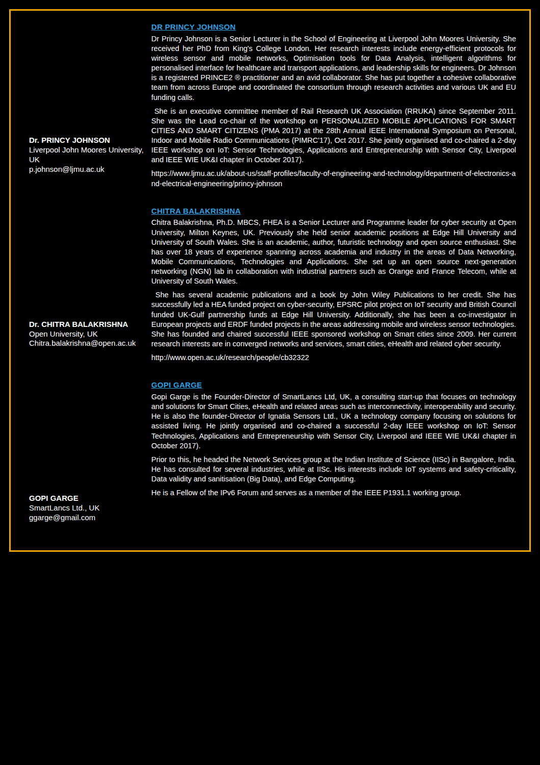Dr. PRINCY JOHNSON
Liverpool John Moores University, UK
p.johnson@ljmu.ac.uk
DR PRINCY JOHNSON
Dr Princy Johnson is a Senior Lecturer in the School of Engineering at Liverpool John Moores University. She received her PhD from King's College London. Her research interests include energy-efficient protocols for wireless sensor and mobile networks, Optimisation tools for Data Analysis, intelligent algorithms for personalised interface for healthcare and transport applications, and leadership skills for engineers. Dr Johnson is a registered PRINCE2 ® practitioner and an avid collaborator. She has put together a cohesive collaborative team from across Europe and coordinated the consortium through research activities and various UK and EU funding calls.
She is an executive committee member of Rail Research UK Association (RRUKA) since September 2011. She was the Lead co-chair of the workshop on PERSONALIZED MOBILE APPLICATIONS FOR SMART CITIES AND SMART CITIZENS (PMA 2017) at the 28th Annual IEEE International Symposium on Personal, Indoor and Mobile Radio Communications (PIMRC'17), Oct 2017. She jointly organised and co-chaired a 2-day IEEE workshop on IoT: Sensor Technologies, Applications and Entrepreneurship with Sensor City, Liverpool and IEEE WIE UK&I chapter in October 2017).
https://www.ljmu.ac.uk/about-us/staff-profiles/faculty-of-engineering-and-technology/department-of-electronics-and-electrical-engineering/princy-johnson
Dr. CHITRA BALAKRISHNA
Open University, UK
Chitra.balakrishna@open.ac.uk
CHITRA BALAKRISHNA
Chitra Balakrishna, Ph.D. MBCS, FHEA is a Senior Lecturer and Programme leader for cyber security at Open University, Milton Keynes, UK. Previously she held senior academic positions at Edge Hill University and University of South Wales. She is an academic, author, futuristic technology and open source enthusiast. She has over 18 years of experience spanning across academia and industry in the areas of Data Networking, Mobile Communications, Technologies and Applications. She set up an open source next-generation networking (NGN) lab in collaboration with industrial partners such as Orange and France Telecom, while at University of South Wales.
She has several academic publications and a book by John Wiley Publications to her credit. She has successfully led a HEA funded project on cyber-security, EPSRC pilot project on IoT security and British Council funded UK-Gulf partnership funds at Edge Hill University. Additionally, she has been a co-investigator in European projects and ERDF funded projects in the areas addressing mobile and wireless sensor technologies. She has founded and chaired successful IEEE sponsored workshop on Smart cities since 2009. Her current research interests are in converged networks and services, smart cities, eHealth and related cyber security.
http://www.open.ac.uk/research/people/cb32322
GOPI GARGE
SmartLancs Ltd., UK
ggarge@gmail.com
GOPI GARGE
Gopi Garge is the Founder-Director of SmartLancs Ltd, UK, a consulting start-up that focuses on technology and solutions for Smart Cities, eHealth and related areas such as interconnectivity, interoperability and security. He is also the founder-Director of Ignatia Sensors Ltd., UK a technology company focusing on solutions for assisted living. He jointly organised and co-chaired a successful 2-day IEEE workshop on IoT: Sensor Technologies, Applications and Entrepreneurship with Sensor City, Liverpool and IEEE WIE UK&I chapter in October 2017).
Prior to this, he headed the Network Services group at the Indian Institute of Science (IISc) in Bangalore, India. He has consulted for several industries, while at IISc. His interests include IoT systems and safety-criticality, Data validity and sanitisation (Big Data), and Edge Computing.
He is a Fellow of the IPv6 Forum and serves as a member of the IEEE P1931.1 working group.